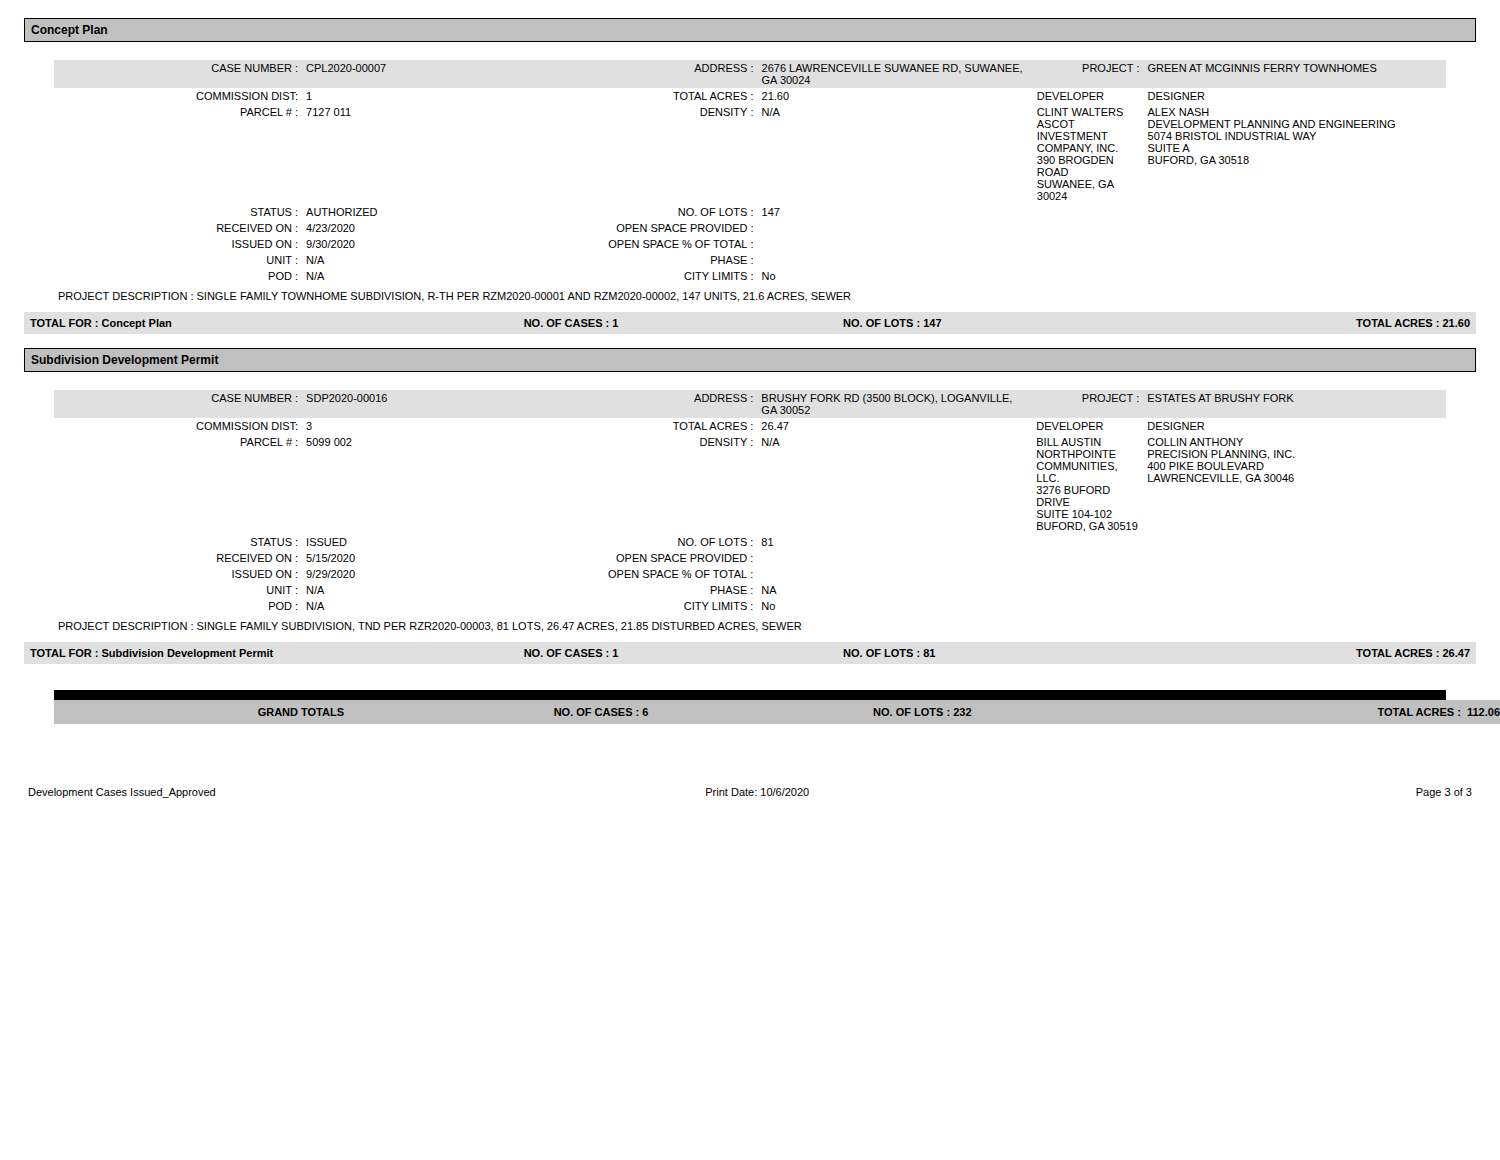Concept Plan
| CASE NUMBER : | CPL2020-00007 | ADDRESS : | 2676 LAWRENCEVILLE SUWANEE RD, SUWANEE, GA 30024 | PROJECT : | GREEN AT MCGINNIS FERRY TOWNHOMES |
| COMMISSION DIST: | 1 | TOTAL ACRES : | 21.60 | DEVELOPER | DESIGNER |
| PARCEL # : | 7127 011 | DENSITY : | N/A | CLINT WALTERS ASCOT INVESTMENT COMPANY, INC. 390 BROGDEN ROAD SUWANEE, GA 30024 | ALEX NASH DEVELOPMENT PLANNING AND ENGINEERING 5074 BRISTOL INDUSTRIAL WAY SUITE A BUFORD, GA 30518 |
| STATUS : | AUTHORIZED | NO. OF LOTS : | 147 | | |
| RECEIVED ON : | 4/23/2020 | OPEN SPACE PROVIDED : | | | |
| ISSUED ON : | 9/30/2020 | OPEN SPACE % OF TOTAL : | | | |
| UNIT : | N/A | PHASE : | | | |
| POD : | N/A | CITY LIMITS : | No | | |
PROJECT DESCRIPTION : SINGLE FAMILY TOWNHOME SUBDIVISION, R-TH PER RZM2020-00001 AND RZM2020-00002, 147 UNITS, 21.6 ACRES, SEWER
| TOTAL FOR : Concept Plan | NO. OF CASES : 1 | NO. OF LOTS : 147 | TOTAL ACRES : 21.60 |
Subdivision Development Permit
| CASE NUMBER : | SDP2020-00016 | ADDRESS : | BRUSHY FORK RD (3500 BLOCK), LOGANVILLE, GA 30052 | PROJECT : | ESTATES AT BRUSHY FORK |
| COMMISSION DIST: | 3 | TOTAL ACRES : | 26.47 | DEVELOPER | DESIGNER |
| PARCEL # : | 5099 002 | DENSITY : | N/A | BILL AUSTIN NORTHPOINTE COMMUNITIES, LLC. 3276 BUFORD DRIVE SUITE 104-102 BUFORD, GA 30519 | COLLIN ANTHONY PRECISION PLANNING, INC. 400 PIKE BOULEVARD LAWRENCEVILLE, GA 30046 |
| STATUS : | ISSUED | NO. OF LOTS : | 81 | | |
| RECEIVED ON : | 5/15/2020 | OPEN SPACE PROVIDED : | | | |
| ISSUED ON : | 9/29/2020 | OPEN SPACE % OF TOTAL : | | | |
| UNIT : | N/A | PHASE : | NA | | |
| POD : | N/A | CITY LIMITS : | No | | |
PROJECT DESCRIPTION : SINGLE FAMILY SUBDIVISION, TND PER RZR2020-00003, 81 LOTS, 26.47 ACRES, 21.85 DISTURBED ACRES, SEWER
| TOTAL FOR : Subdivision Development Permit | NO. OF CASES : 1 | NO. OF LOTS : 81 | TOTAL ACRES : 26.47 |
| GRAND TOTALS | NO. OF CASES : 6 | NO. OF LOTS : 232 | TOTAL ACRES : 112.06 |
| Development Cases Issued_Approved | Print Date: 10/6/2020 | Page 3 of 3 |